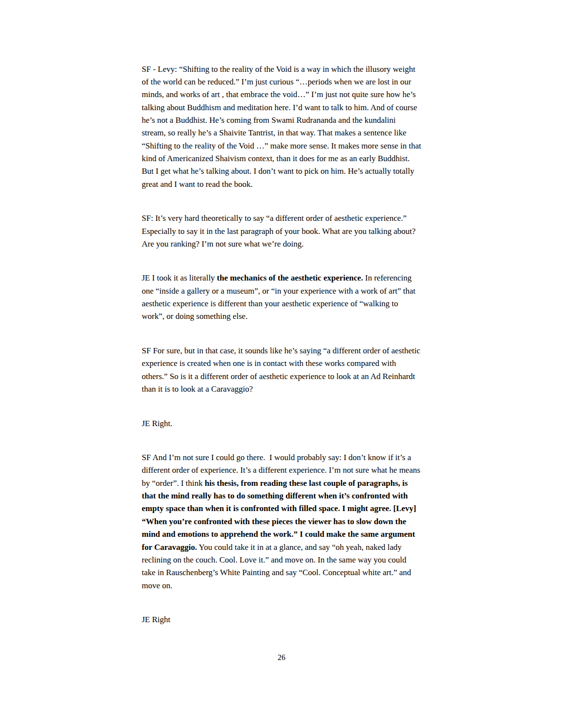SF - Levy: “Shifting to the reality of the Void is a way in which the illusory weight of the world can be reduced.” I’m just curious “…periods when we are lost in our minds, and works of art , that embrace the void…” I’m just not quite sure how he’s talking about Buddhism and meditation here. I’d want to talk to him. And of course he’s not a Buddhist. He’s coming from Swami Rudrananda and the kundalini stream, so really he’s a Shaivite Tantrist, in that way. That makes a sentence like “Shifting to the reality of the Void …” make more sense. It makes more sense in that kind of Americanized Shaivism context, than it does for me as an early Buddhist. But I get what he’s talking about. I don’t want to pick on him. He’s actually totally great and I want to read the book.
SF: It’s very hard theoretically to say “a different order of aesthetic experience.” Especially to say it in the last paragraph of your book. What are you talking about? Are you ranking? I’m not sure what we’re doing.
JE I took it as literally the mechanics of the aesthetic experience. In referencing one “inside a gallery or a museum”, or “in your experience with a work of art” that aesthetic experience is different than your aesthetic experience of “walking to work”, or doing something else.
SF For sure, but in that case, it sounds like he’s saying “a different order of aesthetic experience is created when one is in contact with these works compared with others.” So is it a different order of aesthetic experience to look at an Ad Reinhardt than it is to look at a Caravaggio?
JE Right.
SF And I’m not sure I could go there. I would probably say: I don’t know if it’s a different order of experience. It’s a different experience. I’m not sure what he means by “order”. I think his thesis, from reading these last couple of paragraphs, is that the mind really has to do something different when it’s confronted with empty space than when it is confronted with filled space. I might agree. [Levy] “When you’re confronted with these pieces the viewer has to slow down the mind and emotions to apprehend the work.” I could make the same argument for Caravaggio. You could take it in at a glance, and say “oh yeah, naked lady reclining on the couch. Cool. Love it.” and move on. In the same way you could take in Rauschenberg’s White Painting and say “Cool. Conceptual white art.” and move on.
JE Right
26